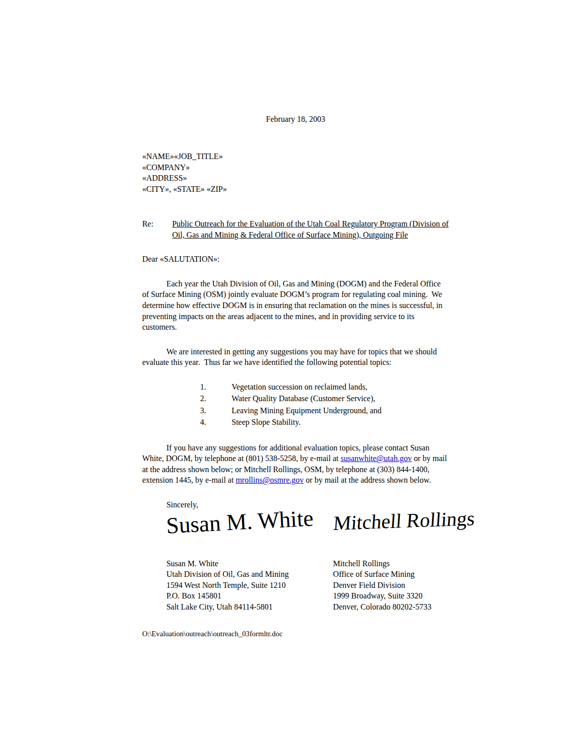February 18, 2003
«NAME»«JOB_TITLE»
«COMPANY»
«ADDRESS»
«CITY», «STATE» «ZIP»
Re:
Public Outreach for the Evaluation of the Utah Coal Regulatory Program (Division of Oil, Gas and Mining & Federal Office of Surface Mining), Outgoing File
Dear «SALUTATION»:
Each year the Utah Division of Oil, Gas and Mining (DOGM) and the Federal Office of Surface Mining (OSM) jointly evaluate DOGM’s program for regulating coal mining. We determine how effective DOGM is in ensuring that reclamation on the mines is successful, in preventing impacts on the areas adjacent to the mines, and in providing service to its customers.
We are interested in getting any suggestions you may have for topics that we should evaluate this year. Thus far we have identified the following potential topics:
1. Vegetation succession on reclaimed lands,
2. Water Quality Database (Customer Service),
3. Leaving Mining Equipment Underground, and
4. Steep Slope Stability.
If you have any suggestions for additional evaluation topics, please contact Susan White, DOGM, by telephone at (801) 538-5258, by e-mail at susanwhite@utah.gov or by mail at the address shown below; or Mitchell Rollings, OSM, by telephone at (303) 844-1400, extension 1445, by e-mail at mrollins@osmre.gov or by mail at the address shown below.
Sincerely,
Susan M. White
Mitchell Rollings
| Susan M. White Utah Division of Oil, Gas and Mining 1594 West North Temple, Suite 1210 P.O. Box 145801 Salt Lake City, Utah 84114-5801 | Mitchell Rollings Office of Surface Mining Denver Field Division 1999 Broadway, Suite 3320 Denver, Colorado 80202-5733 |
O:\Evaluation\outreach\outreach_03formltr.doc